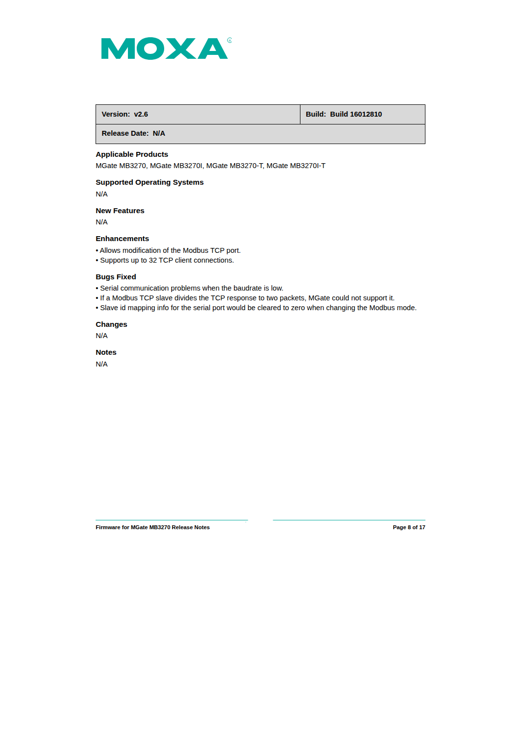R
| Version: v2.6 | Build: Build 16012810 |
| Release Date: N/A |
Applicable Products
MGate MB3270, MGate MB3270I, MGate MB3270-T, MGate MB3270I-T
Supported Operating Systems
N/A
New Features
N/A
Enhancements
• Allows modification of the Modbus TCP port.
• Supports up to 32 TCP client connections.
Bugs Fixed
• Serial communication problems when the baudrate is low.
• If a Modbus TCP slave divides the TCP response to two packets, MGate could not support it.
• Slave id mapping info for the serial port would be cleared to zero when changing the Modbus mode.
Changes
N/A
Notes
N/A
Firmware for MGate MB3270 Release Notes Page 8 of 17